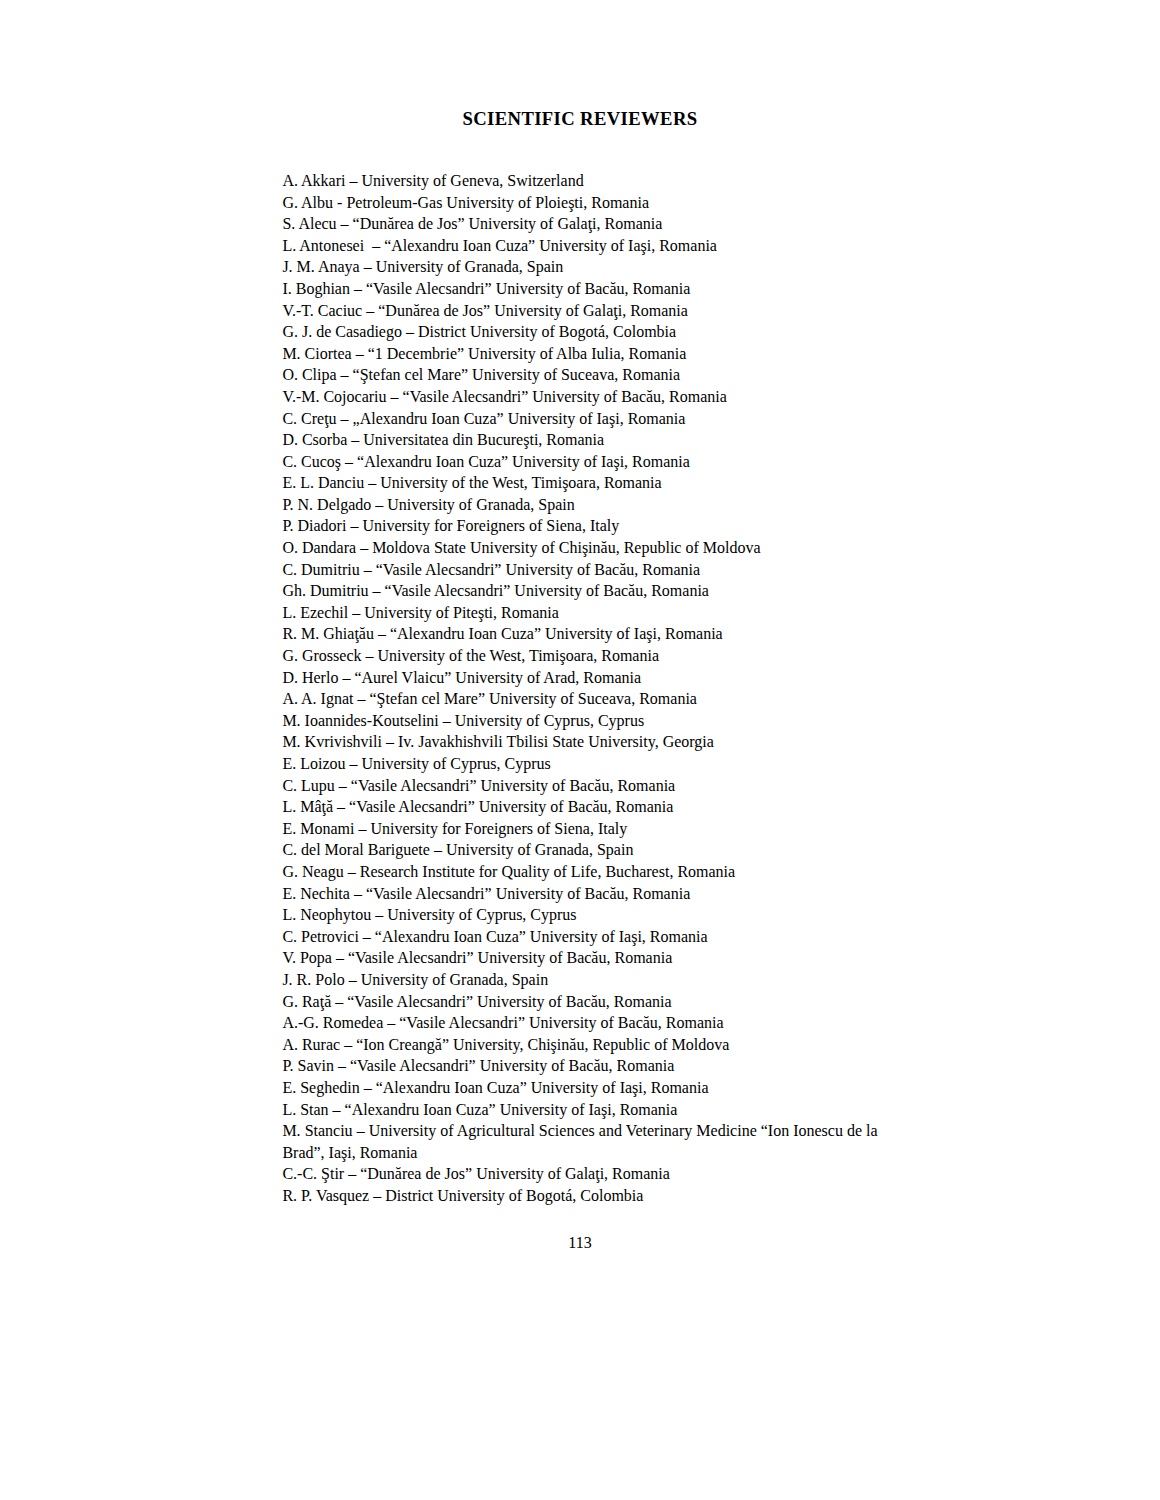SCIENTIFIC REVIEWERS
A. Akkari – University of Geneva, Switzerland
G. Albu - Petroleum-Gas University of Ploieşti, Romania
S. Alecu – “Dunărea de Jos” University of Galaţi, Romania
L. Antonesei – “Alexandru Ioan Cuza” University of Iaşi, Romania
J. M. Anaya – University of Granada, Spain
I. Boghian – “Vasile Alecsandri” University of Bacău, Romania
V.-T. Caciuc – “Dunărea de Jos” University of Galaţi, Romania
G. J. de Casadiego – District University of Bogotá, Colombia
M. Ciortea – “1 Decembrie” University of Alba Iulia, Romania
O. Clipa – “Ştefan cel Mare” University of Suceava, Romania
V.-M. Cojocariu – “Vasile Alecsandri” University of Bacău, Romania
C. Creţu – „Alexandru Ioan Cuza” University of Iaşi, Romania
D. Csorba – Universitatea din Bucureşti, Romania
C. Cucoş – “Alexandru Ioan Cuza” University of Iaşi, Romania
E. L. Danciu – University of the West, Timişoara, Romania
P. N. Delgado – University of Granada, Spain
P. Diadori – University for Foreigners of Siena, Italy
O. Dandara – Moldova State University of Chişinău, Republic of Moldova
C. Dumitriu – “Vasile Alecsandri” University of Bacău, Romania
Gh. Dumitriu – “Vasile Alecsandri” University of Bacău, Romania
L. Ezechil – University of Piteşti, Romania
R. M. Ghiaţău – “Alexandru Ioan Cuza” University of Iaşi, Romania
G. Grosseck – University of the West, Timişoara, Romania
D. Herlo – “Aurel Vlaicu” University of Arad, Romania
A. A. Ignat – “Ştefan cel Mare” University of Suceava, Romania
M. Ioannides-Koutselini – University of Cyprus, Cyprus
M. Kvrivishvili – Iv. Javakhishvili Tbilisi State University, Georgia
E. Loizou – University of Cyprus, Cyprus
C. Lupu – “Vasile Alecsandri” University of Bacău, Romania
L. Mâţă – “Vasile Alecsandri” University of Bacău, Romania
E. Monami – University for Foreigners of Siena, Italy
C. del Moral Bariguete – University of Granada, Spain
G. Neagu – Research Institute for Quality of Life, Bucharest, Romania
E. Nechita – “Vasile Alecsandri” University of Bacău, Romania
L. Neophytou – University of Cyprus, Cyprus
C. Petrovici – “Alexandru Ioan Cuza” University of Iaşi, Romania
V. Popa – “Vasile Alecsandri” University of Bacău, Romania
J. R. Polo – University of Granada, Spain
G. Raţă – “Vasile Alecsandri” University of Bacău, Romania
A.-G. Romedea – “Vasile Alecsandri” University of Bacău, Romania
A. Rurac – “Ion Creangă” University, Chişinău, Republic of Moldova
P. Savin – “Vasile Alecsandri” University of Bacău, Romania
E. Seghedin – “Alexandru Ioan Cuza” University of Iaşi, Romania
L. Stan – “Alexandru Ioan Cuza” University of Iaşi, Romania
M. Stanciu – University of Agricultural Sciences and Veterinary Medicine “Ion Ionescu de la Brad”, Iaşi, Romania
C.-C. Ştir – “Dunărea de Jos” University of Galaţi, Romania
R. P. Vasquez – District University of Bogotá, Colombia
113